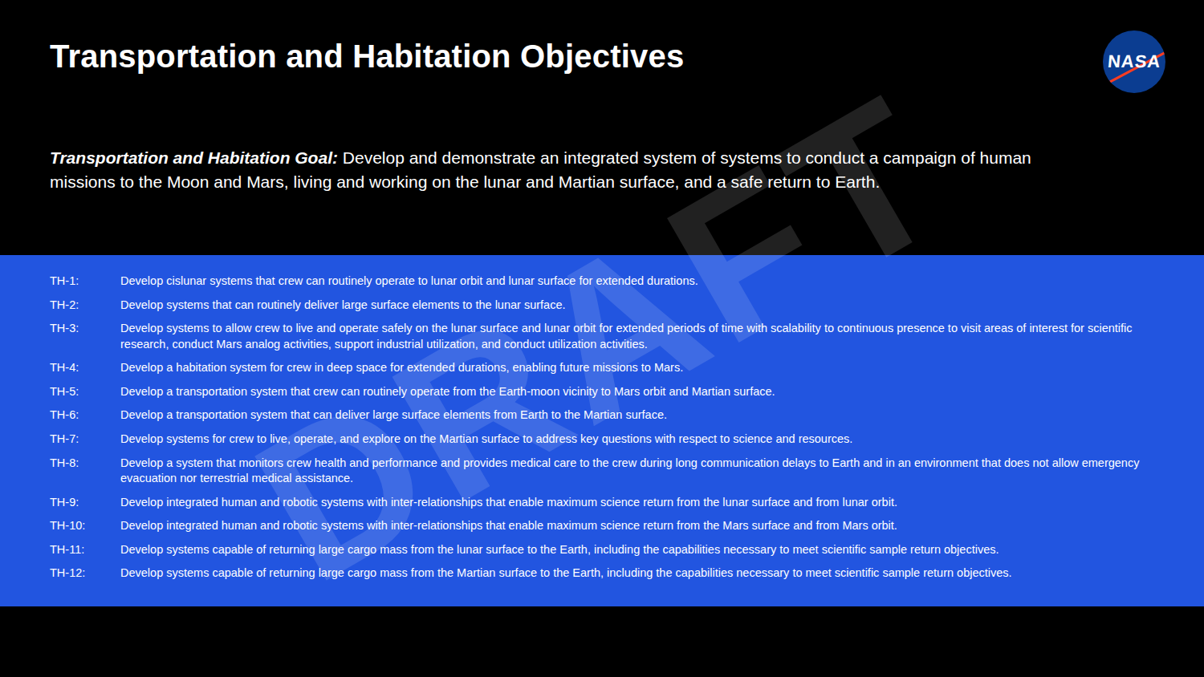Transportation and Habitation Objectives
NASA
Transportation and Habitation Goal: Develop and demonstrate an integrated system of systems to conduct a campaign of human missions to the Moon and Mars, living and working on the lunar and Martian surface, and a safe return to Earth.
| TH-1: | Develop cislunar systems that crew can routinely operate to lunar orbit and lunar surface for extended durations. |
| TH-2: | Develop systems that can routinely deliver large surface elements to the lunar surface. |
| TH-3: | Develop systems to allow crew to live and operate safely on the lunar surface and lunar orbit for extended periods of time with scalability to continuous presence to visit areas of interest for scientific research, conduct Mars analog activities, support industrial utilization, and conduct utilization activities. |
| TH-4: | Develop a habitation system for crew in deep space for extended durations, enabling future missions to Mars. |
| TH-5: | Develop a transportation system that crew can routinely operate from the Earth-moon vicinity to Mars orbit and Martian surface. |
| TH-6: | Develop a transportation system that can deliver large surface elements from Earth to the Martian surface. |
| TH-7: | Develop systems for crew to live, operate, and explore on the Martian surface to address key questions with respect to science and resources. |
| TH-8: | Develop a system that monitors crew health and performance and provides medical care to the crew during long communication delays to Earth and in an environment that does not allow emergency evacuation nor terrestrial medical assistance. |
| TH-9: | Develop integrated human and robotic systems with inter-relationships that enable maximum science return from the lunar surface and from lunar orbit. |
| TH-10: | Develop integrated human and robotic systems with inter-relationships that enable maximum science return from the Mars surface and from Mars orbit. |
| TH-11: | Develop systems capable of returning large cargo mass from the lunar surface to the Earth, including the capabilities necessary to meet scientific sample return objectives. |
| TH-12: | Develop systems capable of returning large cargo mass from the Martian surface to the Earth, including the capabilities necessary to meet scientific sample return objectives. |
DRAFT